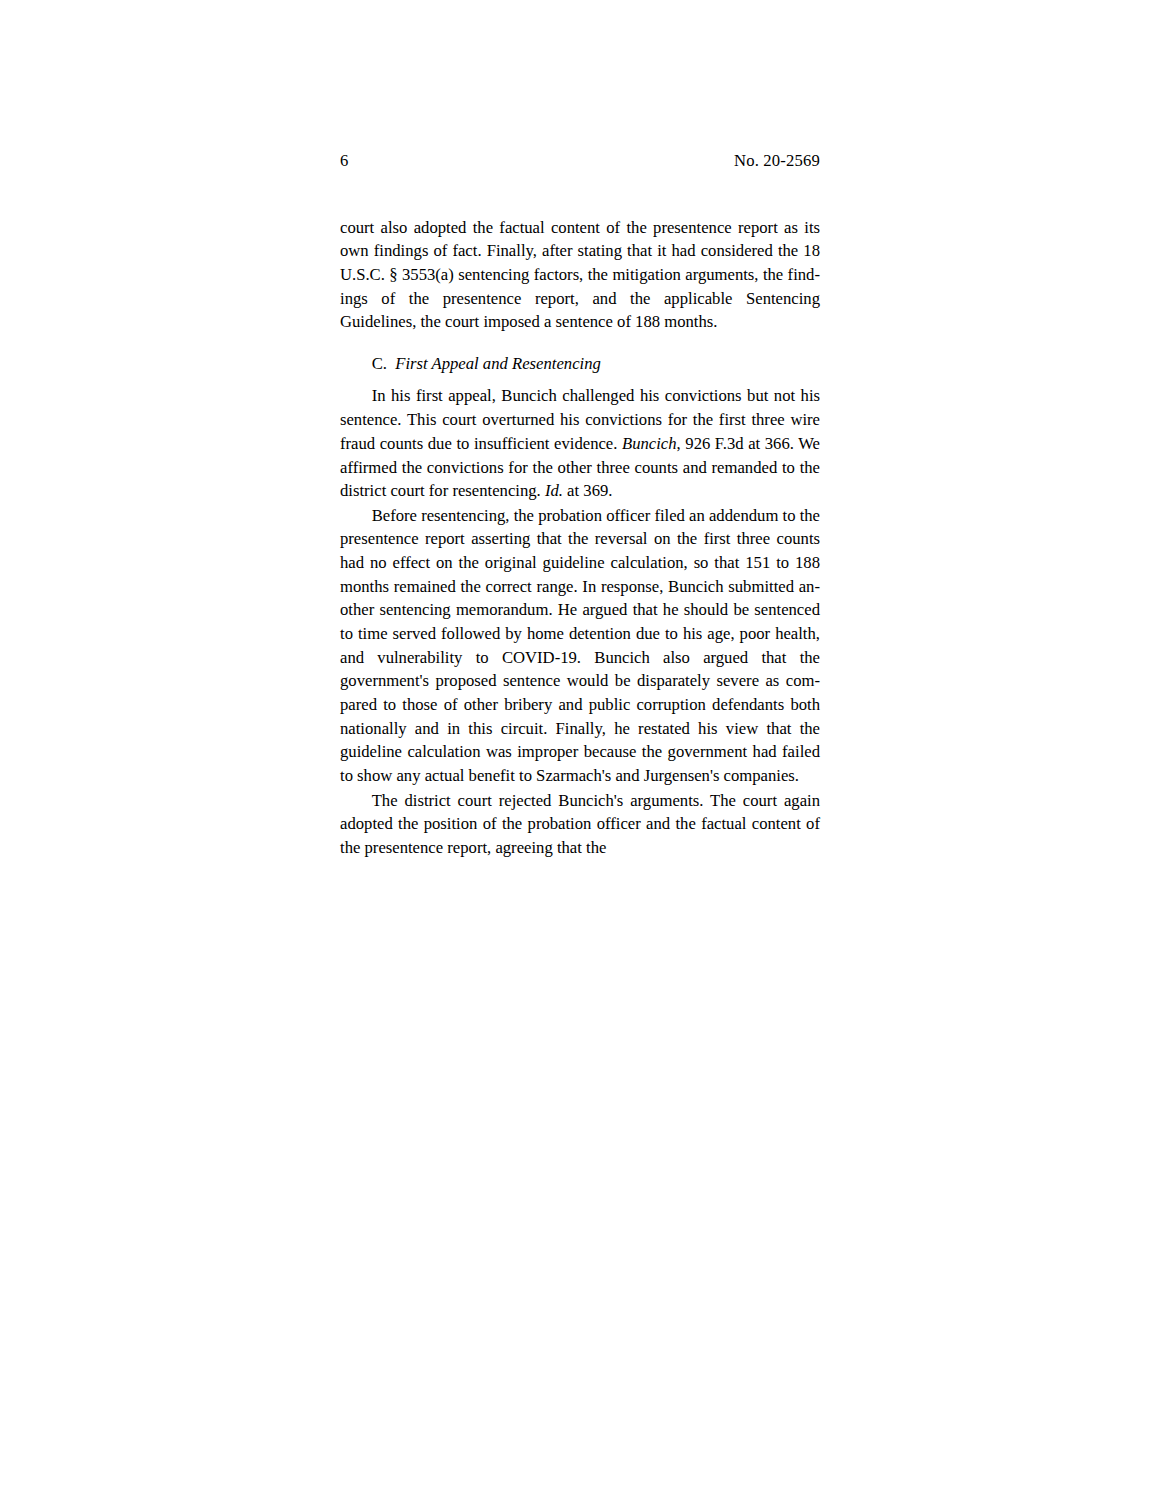6 No. 20-2569
court also adopted the factual content of the presentence report as its own findings of fact. Finally, after stating that it had considered the 18 U.S.C. § 3553(a) sentencing factors, the mitigation arguments, the findings of the presentence report, and the applicable Sentencing Guidelines, the court imposed a sentence of 188 months.
C. First Appeal and Resentencing
In his first appeal, Buncich challenged his convictions but not his sentence. This court overturned his convictions for the first three wire fraud counts due to insufficient evidence. Buncich, 926 F.3d at 366. We affirmed the convictions for the other three counts and remanded to the district court for resentencing. Id. at 369.
Before resentencing, the probation officer filed an addendum to the presentence report asserting that the reversal on the first three counts had no effect on the original guideline calculation, so that 151 to 188 months remained the correct range. In response, Buncich submitted another sentencing memorandum. He argued that he should be sentenced to time served followed by home detention due to his age, poor health, and vulnerability to COVID-19. Buncich also argued that the government's proposed sentence would be disparately severe as compared to those of other bribery and public corruption defendants both nationally and in this circuit. Finally, he restated his view that the guideline calculation was improper because the government had failed to show any actual benefit to Szarmach's and Jurgensen's companies.
The district court rejected Buncich's arguments. The court again adopted the position of the probation officer and the factual content of the presentence report, agreeing that the